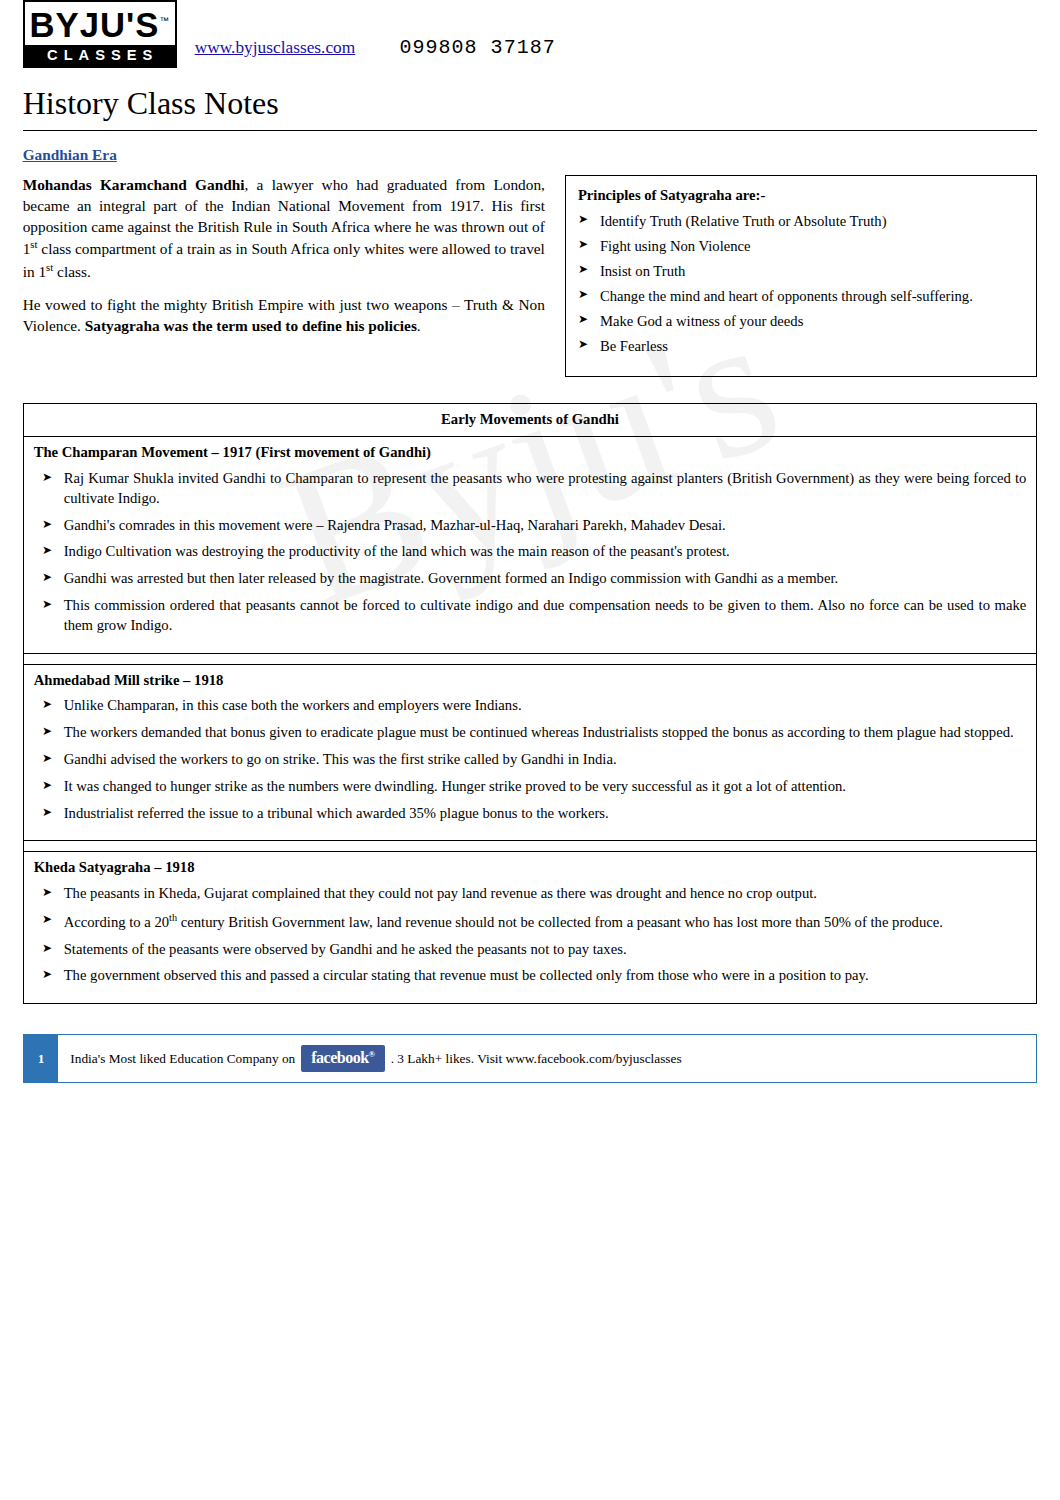Byju's
BYJU'S™ CLASSES
www.byjusclasses.com 099808 37187
History Class Notes
Gandhian Era
Mohandas Karamchand Gandhi, a lawyer who had graduated from London, became an integral part of the Indian National Movement from 1917. His first opposition came against the British Rule in South Africa where he was thrown out of 1st class compartment of a train as in South Africa only whites were allowed to travel in 1st class.
He vowed to fight the mighty British Empire with just two weapons – Truth & Non Violence. Satyagraha was the term used to define his policies.
Principles of Satyagraha are:-
Identify Truth (Relative Truth or Absolute Truth)
Fight using Non Violence
Insist on Truth
Change the mind and heart of opponents through self-suffering.
Make God a witness of your deeds
Be Fearless
| Early Movements of Gandhi |
| --- |
| The Champaran Movement – 1917 (First movement of Gandhi) Raj Kumar Shukla invited Gandhi to Champaran to represent the peasants who were protesting against planters (British Government) as they were being forced to cultivate Indigo. Gandhi's comrades in this movement were – Rajendra Prasad, Mazhar-ul-Haq, Narahari Parekh, Mahadev Desai. Indigo Cultivation was destroying the productivity of the land which was the main reason of the peasant's protest. Gandhi was arrested but then later released by the magistrate. Government formed an Indigo commission with Gandhi as a member. This commission ordered that peasants cannot be forced to cultivate indigo and due compensation needs to be given to them. Also no force can be used to make them grow Indigo. |
| Ahmedabad Mill strike – 1918 Unlike Champaran, in this case both the workers and employers were Indians. The workers demanded that bonus given to eradicate plague must be continued whereas Industrialists stopped the bonus as according to them plague had stopped. Gandhi advised the workers to go on strike. This was the first strike called by Gandhi in India. It was changed to hunger strike as the numbers were dwindling. Hunger strike proved to be very successful as it got a lot of attention. Industrialist referred the issue to a tribunal which awarded 35% plague bonus to the workers. |
| Kheda Satyagraha – 1918 The peasants in Kheda, Gujarat complained that they could not pay land revenue as there was drought and hence no crop output. According to a 20 th century British Government law, land revenue should not be collected from a peasant who has lost more than 50% of the produce. Statements of the peasants were observed by Gandhi and he asked the peasants not to pay taxes. The government observed this and passed a circular stating that revenue must be collected only from those who were in a position to pay. |
1
India's Most liked Education Company on facebook® . 3 Lakh+ likes. Visit www.facebook.com/byjusclasses